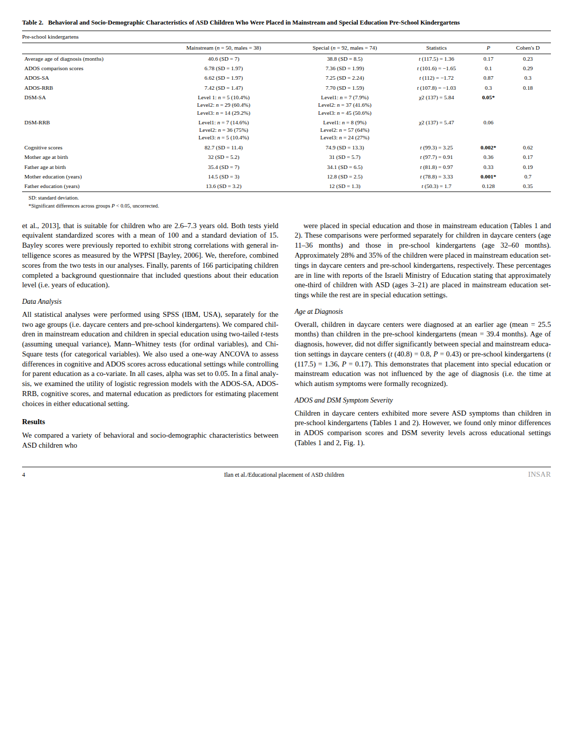Table 2. Behavioral and Socio-Demographic Characteristics of ASD Children Who Were Placed in Mainstream and Special Education Pre-School Kindergartens
Pre-school kindergartens
| | Mainstream ( n = 50, males = 38) | Special ( n = 92, males = 74) | Statistics | P | Cohen's D |
| --- | --- | --- | --- | --- | --- |
| Average age of diagnosis (months) | 40.6 (SD = 7) | 38.8 (SD = 8.5) | t (117.5) = 1.36 | 0.17 | 0.23 |
| ADOS comparison scores | 6.78 (SD = 1.97) | 7.36 (SD = 1.99) | t (101.6) = −1.65 | 0.1 | 0.29 |
| ADOS-SA | 6.62 (SD = 1.97) | 7.25 (SD = 2.24) | t (112) = −1.72 | 0.87 | 0.3 |
| ADOS-RRB | 7.42 (SD = 1.47) | 7.70 (SD = 1.59) | t (107.8) = −1.03 | 0.3 | 0.18 |
| DSM-SA | Level 1: n = 5 (10.4%) Level2: n = 29 (60.4%) Level3: n = 14 (29.2%) | Level1: n = 7 (7.9%) Level2: n = 37 (41.6%) Level3: n = 45 (50.6%) | χ2 (137) = 5.84 | 0.05* | |
| DSM-RRB | Level1: n = 7 (14.6%) Level2: n = 36 (75%) Level3: n = 5 (10.4%) | Level1: n = 8 (9%) Level2: n = 57 (64%) Level3: n = 24 (27%) | χ2 (137) = 5.47 | 0.06 | |
| Cognitive scores | 82.7 (SD = 11.4) | 74.9 (SD = 13.3) | t (99.3) = 3.25 | 0.002* | 0.62 |
| Mother age at birth | 32 (SD = 5.2) | 31 (SD = 5.7) | t (97.7) = 0.91 | 0.36 | 0.17 |
| Father age at birth | 35.4 (SD = 7) | 34.1 (SD = 6.5) | t (81.8) = 0.97 | 0.33 | 0.19 |
| Mother education (years) | 14.5 (SD = 3) | 12.8 (SD = 2.5) | t (78.8) = 3.33 | 0.001* | 0.7 |
| Father education (years) | 13.6 (SD = 3.2) | 12 (SD = 1.3) | t (50.3) = 1.7 | 0.128 | 0.35 |
SD: standard deviation.
*Significant differences across groups P < 0.05, uncorrected.
et al., 2013], that is suitable for children who are 2.6–7.3 years old. Both tests yield equivalent standardized scores with a mean of 100 and a standard deviation of 15. Bayley scores were previously reported to exhibit strong correlations with general intelligence scores as measured by the WPPSI [Bayley, 2006]. We, therefore, combined scores from the two tests in our analyses. Finally, parents of 166 participating children completed a background questionnaire that included questions about their education level (i.e. years of education).
Data Analysis
All statistical analyses were performed using SPSS (IBM, USA), separately for the two age groups (i.e. daycare centers and pre-school kindergartens). We compared children in mainstream education and children in special education using two-tailed t-tests (assuming unequal variance), Mann–Whitney tests (for ordinal variables), and Chi-Square tests (for categorical variables). We also used a one-way ANCOVA to assess differences in cognitive and ADOS scores across educational settings while controlling for parent education as a co-variate. In all cases, alpha was set to 0.05. In a final analysis, we examined the utility of logistic regression models with the ADOS-SA, ADOS-RRB, cognitive scores, and maternal education as predictors for estimating placement choices in either educational setting.
Results
We compared a variety of behavioral and socio-demographic characteristics between ASD children who
were placed in special education and those in mainstream education (Tables 1 and 2). These comparisons were performed separately for children in daycare centers (age 11–36 months) and those in pre-school kindergartens (age 32–60 months). Approximately 28% and 35% of the children were placed in mainstream education settings in daycare centers and pre-school kindergartens, respectively. These percentages are in line with reports of the Israeli Ministry of Education stating that approximately one-third of children with ASD (ages 3–21) are placed in mainstream education settings while the rest are in special education settings.
Age at Diagnosis
Overall, children in daycare centers were diagnosed at an earlier age (mean = 25.5 months) than children in the pre-school kindergartens (mean = 39.4 months). Age of diagnosis, however, did not differ significantly between special and mainstream education settings in daycare centers (t (40.8) = 0.8, P = 0.43) or pre-school kindergartens (t (117.5) = 1.36, P = 0.17). This demonstrates that placement into special education or mainstream education was not influenced by the age of diagnosis (i.e. the time at which autism symptoms were formally recognized).
ADOS and DSM Symptom Severity
Children in daycare centers exhibited more severe ASD symptoms than children in pre-school kindergartens (Tables 1 and 2). However, we found only minor differences in ADOS comparison scores and DSM severity levels across educational settings (Tables 1 and 2, Fig. 1).
4
Ilan et al./Educational placement of ASD children
INSAR